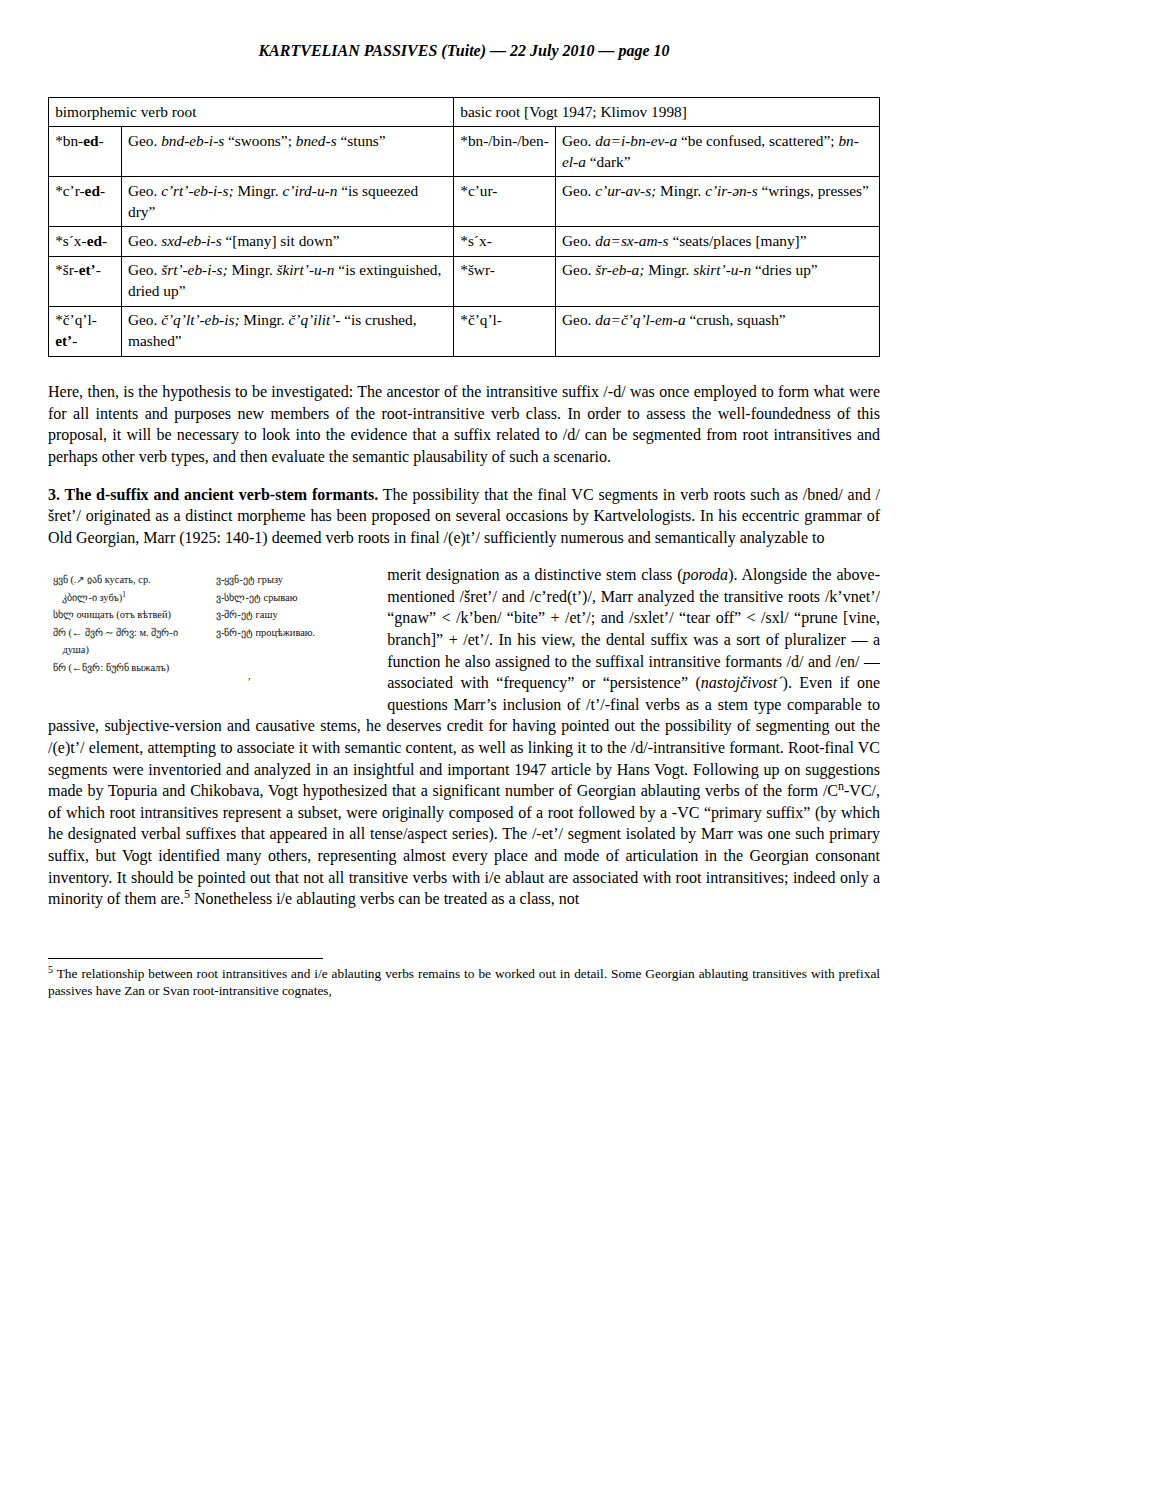KARTVELIAN PASSIVES (Tuite) — 22 July 2010 — page 10
| bimorphemic verb root | basic root [Vogt 1947; Klimov 1998] |
| --- | --- |
| *bn- ed - | Geo. bnd-eb-i-s “swoons”; bned-s “stuns” | *bn-/bin-/ben- | Geo. da=i-bn-ev-a “be confused, scattered”; bn-el-a “dark” |
| *c’r- ed - | Geo. c’rt’-eb-i-s; Mingr. c’ird-u-n “is squeezed dry” | *c’ur- | Geo. c’ur-av-s; Mingr. c’ir-ən-s “wrings, presses” |
| *s´x- ed - | Geo. sxd-eb-i-s “[many] sit down” | *s´x- | Geo. da=sx-am-s “seats/places [many]” |
| *šr- et’ - | Geo. šrt’-eb-i-s; Mingr. škirt’-u-n “is extinguished, dried up” | *šwr- | Geo. šr-eb-a; Mingr. skirt’-u-n “dries up” |
| *č’q’l- et’ - | Geo. č’q’lt’-eb-is; Mingr. č’q’ilit’- “is crushed, mashed” | *č’q’l- | Geo. da=č’q’l-em-a “crush, squash” |
Here, then, is the hypothesis to be investigated: The ancestor of the intransitive suffix /-d/ was once employed to form what were for all intents and purposes new members of the root-intransitive verb class. In order to assess the well-foundedness of this proposal, it will be necessary to look into the evidence that a suffix related to /d/ can be segmented from root intransitives and perhaps other verb types, and then evaluate the semantic plausability of such a scenario.
3. The d-suffix and ancient verb-stem formants. The possibility that the final VC segments in verb roots such as /bned/ and /šret’/ originated as a distinct morpheme has been proposed on several occasions by Kartvelologists. In his eccentric grammar of Old Georgian, Marr (1925: 140-1) deemed verb roots in final /(e)t’/ sufficiently numerous and semantically analyzable to
merit designation as a distinctive stem class (poroda). Alongside the above-mentioned /šret’/ and /c’red(t’)/, Marr analyzed the transitive roots /k’vnet’/ “gnaw” < /k’ben/ “bite” + /et’/; and /sxlet’/ “tear off” < /sxl/ “prune [vine, branch]” + /et’/. In his view, the dental suffix was a sort of pluralizer — a function he also assigned to the suffixal intransitive formants /d/ and /en/ — associated with “frequency” or “persistence” (nastojčivost´). Even if one questions Marr’s inclusion of /t’/-final verbs as a stem type comparable to passive, subjective-version and causative stems, he deserves credit for having pointed out the possibility of segmenting out the /(e)t’/ element, attempting to associate it with semantic content, as well as linking it to the /d/-intransitive formant. Root-final VC segments were inventoried and analyzed in an insightful and important 1947 article by Hans Vogt. Following up on suggestions made by Topuria and Chikobava, Vogt hypothesized that a significant number of Georgian ablauting verbs of the form /Cn-VC/, of which root intransitives represent a subset, were originally composed of a root followed by a -VC “primary suffix” (by which he designated verbal suffixes that appeared in all tense/aspect series). The /-et’/ segment isolated by Marr was one such primary suffix, but Vogt identified many others, representing almost every place and mode of articulation in the Georgian consonant inventory. It should be pointed out that not all transitive verbs with i/e ablaut are associated with root intransitives; indeed only a minority of them are.5 Nonetheless i/e ablauting verbs can be treated as a class, not
5 The relationship between root intransitives and i/e ablauting verbs remains to be worked out in detail. Some Georgian ablauting transitives with prefixal passives have Zan or Svan root-intransitive cognates,